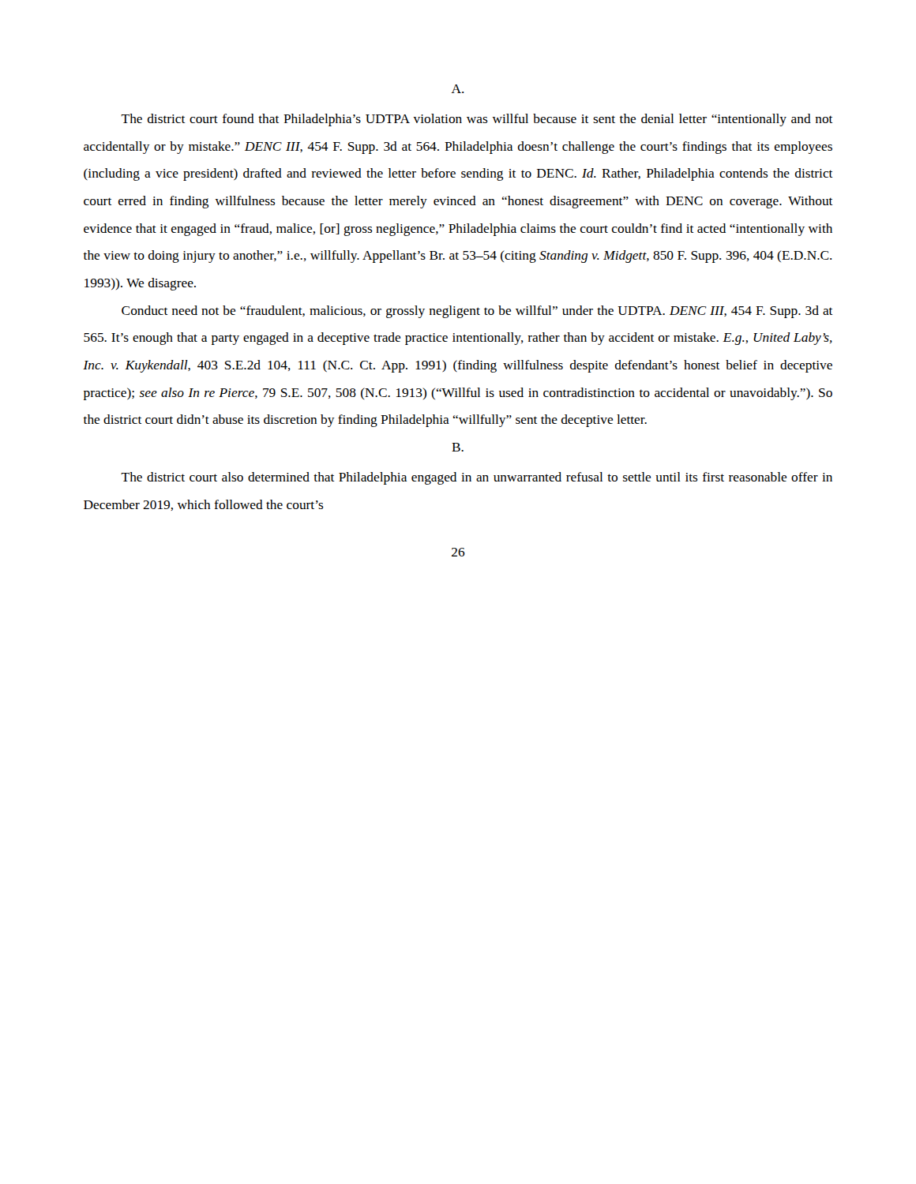A.
The district court found that Philadelphia’s UDTPA violation was willful because it sent the denial letter “intentionally and not accidentally or by mistake.” DENC III, 454 F. Supp. 3d at 564. Philadelphia doesn’t challenge the court’s findings that its employees (including a vice president) drafted and reviewed the letter before sending it to DENC. Id. Rather, Philadelphia contends the district court erred in finding willfulness because the letter merely evinced an “honest disagreement” with DENC on coverage. Without evidence that it engaged in “fraud, malice, [or] gross negligence,” Philadelphia claims the court couldn’t find it acted “intentionally with the view to doing injury to another,” i.e., willfully. Appellant’s Br. at 53–54 (citing Standing v. Midgett, 850 F. Supp. 396, 404 (E.D.N.C. 1993)). We disagree.
Conduct need not be “fraudulent, malicious, or grossly negligent to be willful” under the UDTPA. DENC III, 454 F. Supp. 3d at 565. It’s enough that a party engaged in a deceptive trade practice intentionally, rather than by accident or mistake. E.g., United Laby’s, Inc. v. Kuykendall, 403 S.E.2d 104, 111 (N.C. Ct. App. 1991) (finding willfulness despite defendant’s honest belief in deceptive practice); see also In re Pierce, 79 S.E. 507, 508 (N.C. 1913) (“Willful is used in contradistinction to accidental or unavoidably.”). So the district court didn’t abuse its discretion by finding Philadelphia “willfully” sent the deceptive letter.
B.
The district court also determined that Philadelphia engaged in an unwarranted refusal to settle until its first reasonable offer in December 2019, which followed the court’s
26